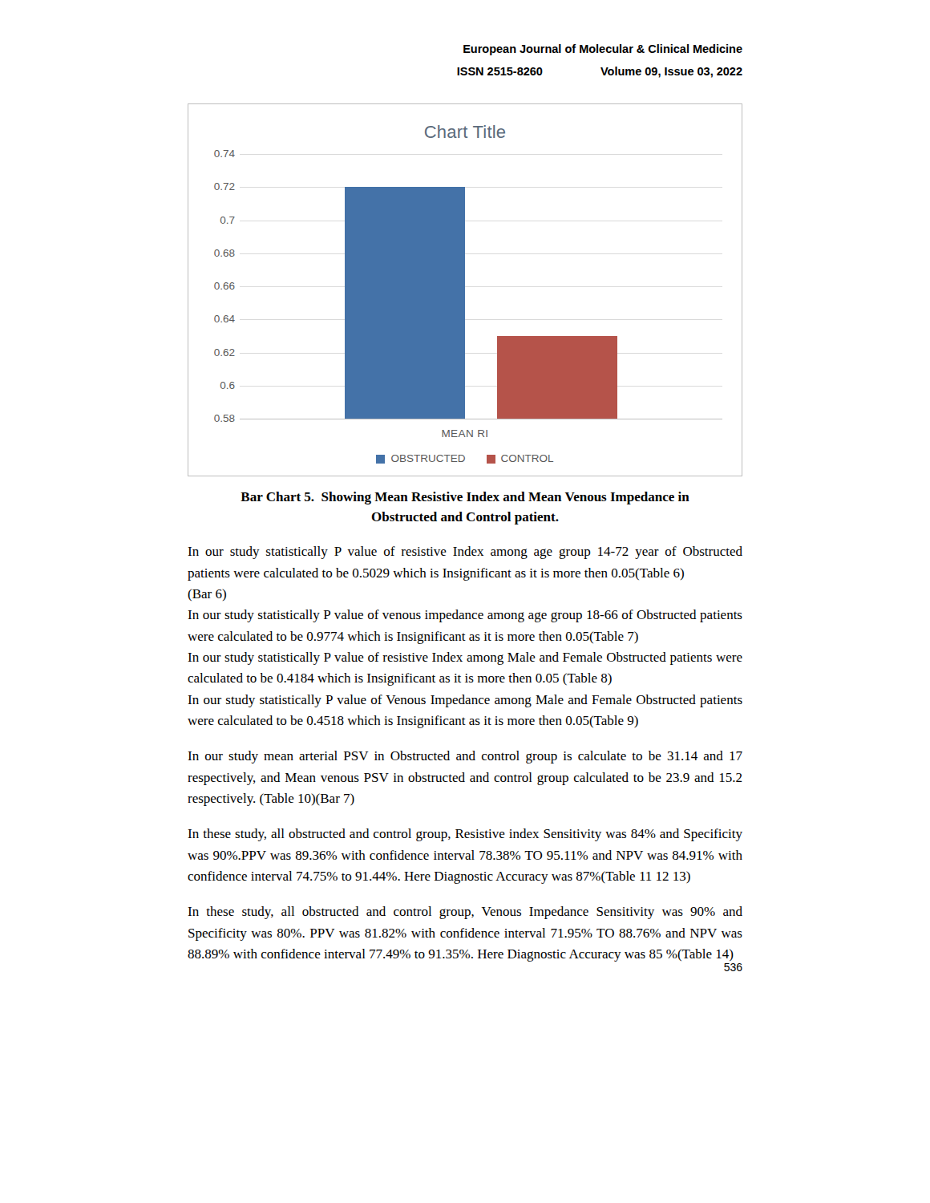European Journal of Molecular & Clinical Medicine
ISSN 2515-8260 Volume 09, Issue 03, 2022
Chart Title
0.74
0.72
0.7
0.68
0.66
0.64
0.62
0.6
0.58
MEAN RI
OBSTRUCTED CONTROL
Bar Chart 5. Showing Mean Resistive Index and Mean Venous Impedance in
Obstructed and Control patient.
In our study statistically P value of resistive Index among age group 14-72 year of Obstructed patients were calculated to be 0.5029 which is Insignificant as it is more then 0.05(Table 6)
(Bar 6)
In our study statistically P value of venous impedance among age group 18-66 of Obstructed patients were calculated to be 0.9774 which is Insignificant as it is more then 0.05(Table 7)
In our study statistically P value of resistive Index among Male and Female Obstructed patients were calculated to be 0.4184 which is Insignificant as it is more then 0.05 (Table 8)
In our study statistically P value of Venous Impedance among Male and Female Obstructed patients were calculated to be 0.4518 which is Insignificant as it is more then 0.05(Table 9)
In our study mean arterial PSV in Obstructed and control group is calculate to be 31.14 and 17 respectively, and Mean venous PSV in obstructed and control group calculated to be 23.9 and 15.2 respectively. (Table 10)(Bar 7)
In these study, all obstructed and control group, Resistive index Sensitivity was 84% and Specificity was 90%.PPV was 89.36% with confidence interval 78.38% TO 95.11% and NPV was 84.91% with confidence interval 74.75% to 91.44%. Here Diagnostic Accuracy was 87%(Table 11 12 13)
In these study, all obstructed and control group, Venous Impedance Sensitivity was 90% and Specificity was 80%. PPV was 81.82% with confidence interval 71.95% TO 88.76% and NPV was 88.89% with confidence interval 77.49% to 91.35%. Here Diagnostic Accuracy was 85 %(Table 14)
536